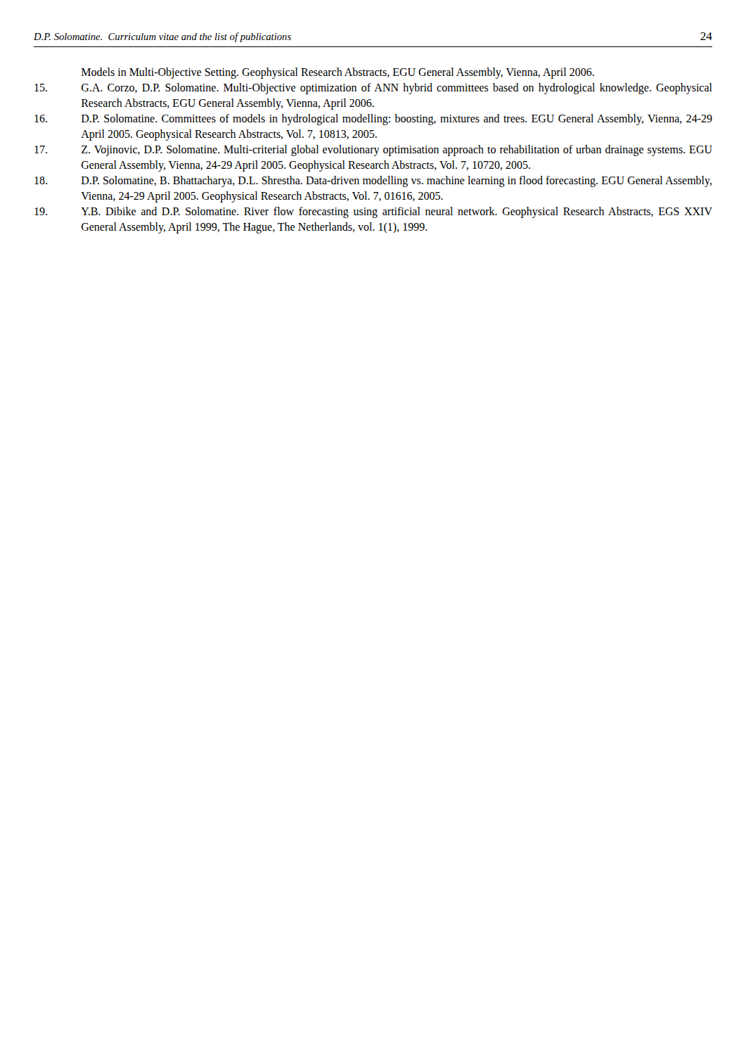D.P. Solomatine. Curriculum vitae and the list of publications 24
Models in Multi-Objective Setting. Geophysical Research Abstracts, EGU General Assembly, Vienna, April 2006.
15. G.A. Corzo, D.P. Solomatine. Multi-Objective optimization of ANN hybrid committees based on hydrological knowledge. Geophysical Research Abstracts, EGU General Assembly, Vienna, April 2006.
16. D.P. Solomatine. Committees of models in hydrological modelling: boosting, mixtures and trees. EGU General Assembly, Vienna, 24-29 April 2005. Geophysical Research Abstracts, Vol. 7, 10813, 2005.
17. Z. Vojinovic, D.P. Solomatine. Multi-criterial global evolutionary optimisation approach to rehabilitation of urban drainage systems. EGU General Assembly, Vienna, 24-29 April 2005. Geophysical Research Abstracts, Vol. 7, 10720, 2005.
18. D.P. Solomatine, B. Bhattacharya, D.L. Shrestha. Data-driven modelling vs. machine learning in flood forecasting. EGU General Assembly, Vienna, 24-29 April 2005. Geophysical Research Abstracts, Vol. 7, 01616, 2005.
19. Y.B. Dibike and D.P. Solomatine. River flow forecasting using artificial neural network. Geophysical Research Abstracts, EGS XXIV General Assembly, April 1999, The Hague, The Netherlands, vol. 1(1), 1999.